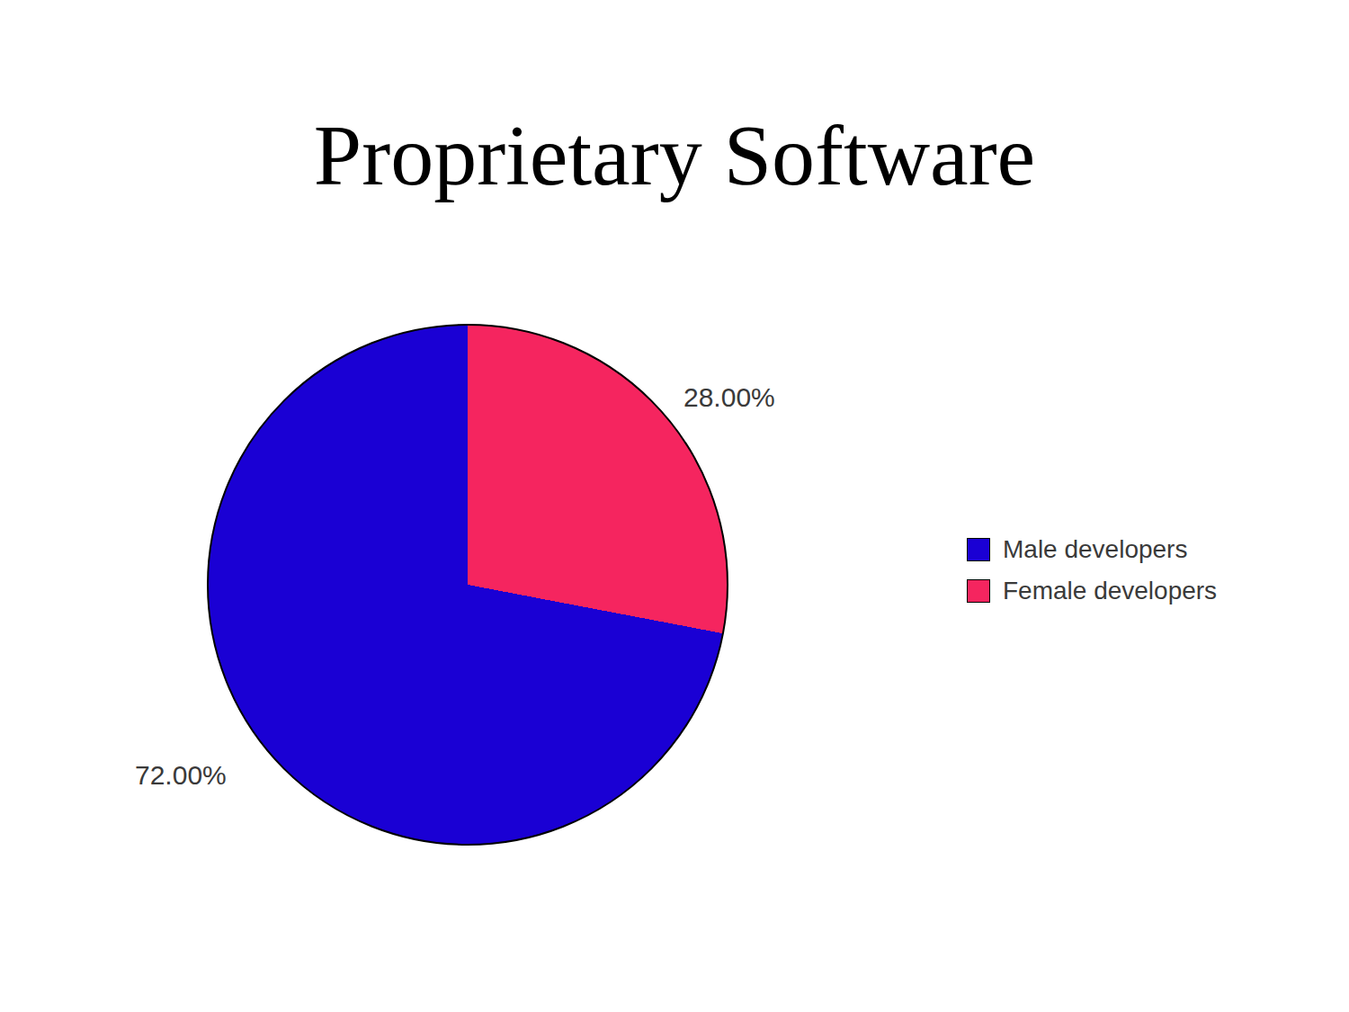Proprietary Software
28.00% 72.00%
Male developers
Female developers